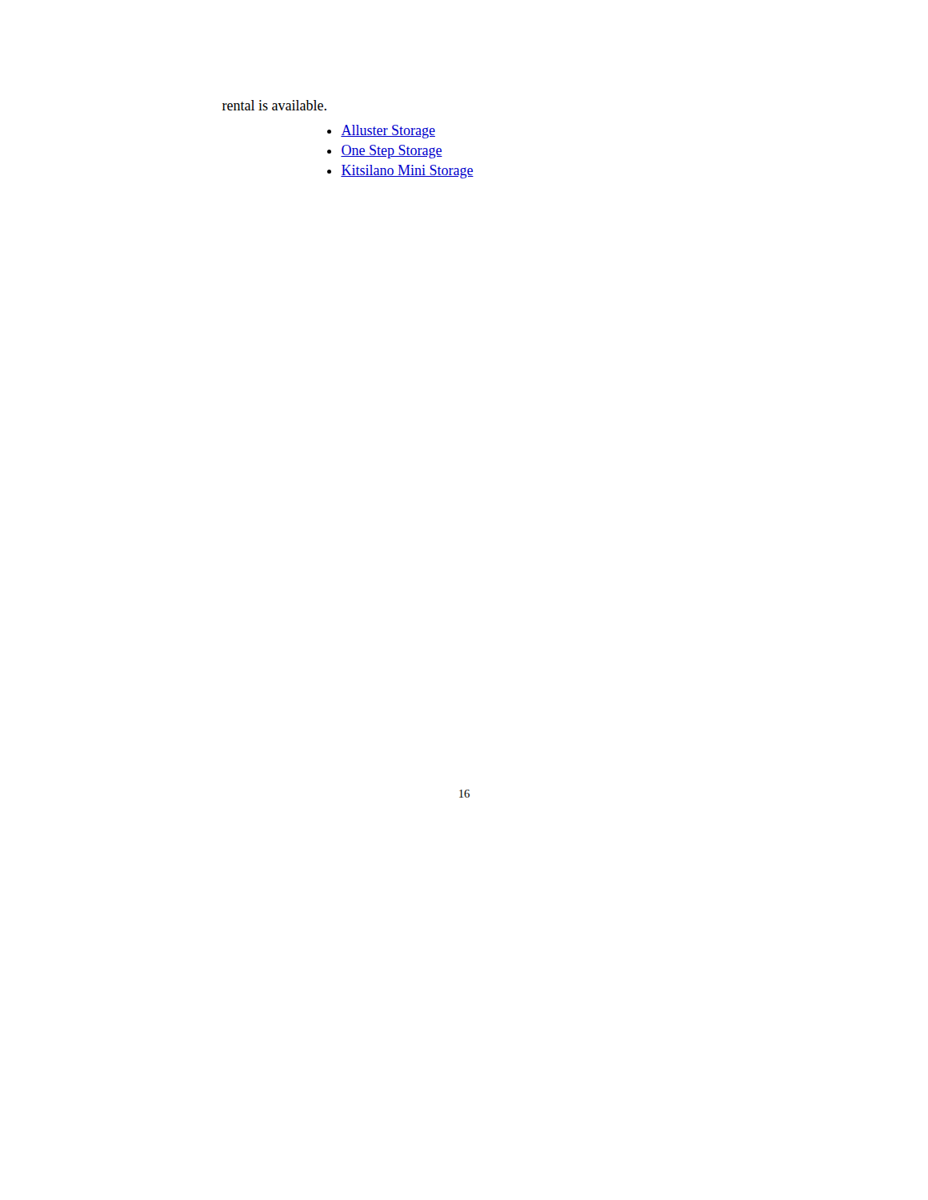rental is available.
Alluster Storage
One Step Storage
Kitsilano Mini Storage
16